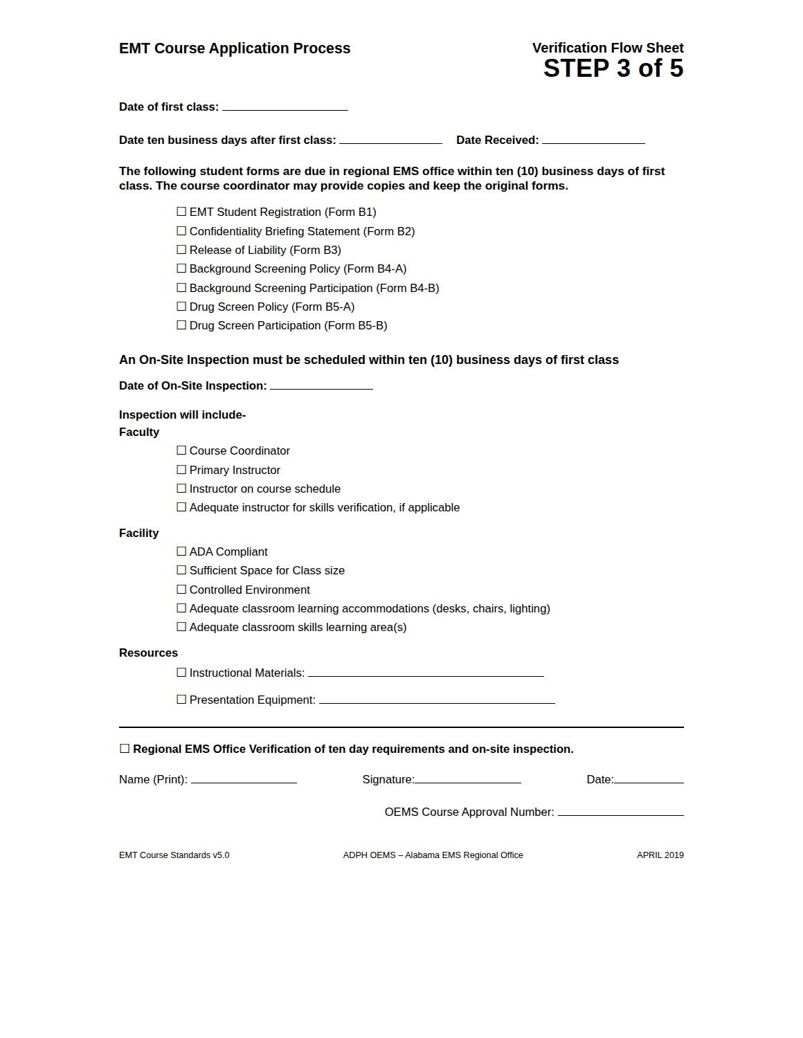EMT Course Application Process
Verification Flow Sheet STEP 3 of 5
Date of first class:
Date ten business days after first class: Date Received:
The following student forms are due in regional EMS office within ten (10) business days of first class. The course coordinator may provide copies and keep the original forms.
EMT Student Registration (Form B1)
Confidentiality Briefing Statement (Form B2)
Release of Liability (Form B3)
Background Screening Policy (Form B4-A)
Background Screening Participation (Form B4-B)
Drug Screen Policy (Form B5-A)
Drug Screen Participation (Form B5-B)
An On-Site Inspection must be scheduled within ten (10) business days of first class
Date of On-Site Inspection:
Inspection will include-
Faculty
Course Coordinator
Primary Instructor
Instructor on course schedule
Adequate instructor for skills verification, if applicable
Facility
ADA Compliant
Sufficient Space for Class size
Controlled Environment
Adequate classroom learning accommodations (desks, chairs, lighting)
Adequate classroom skills learning area(s)
Resources
Instructional Materials:
Presentation Equipment:
Regional EMS Office Verification of ten day requirements and on-site inspection.
Name (Print): Signature: Date:
OEMS Course Approval Number:
EMT Course Standards v5.0 ADPH OEMS – Alabama EMS Regional Office APRIL 2019